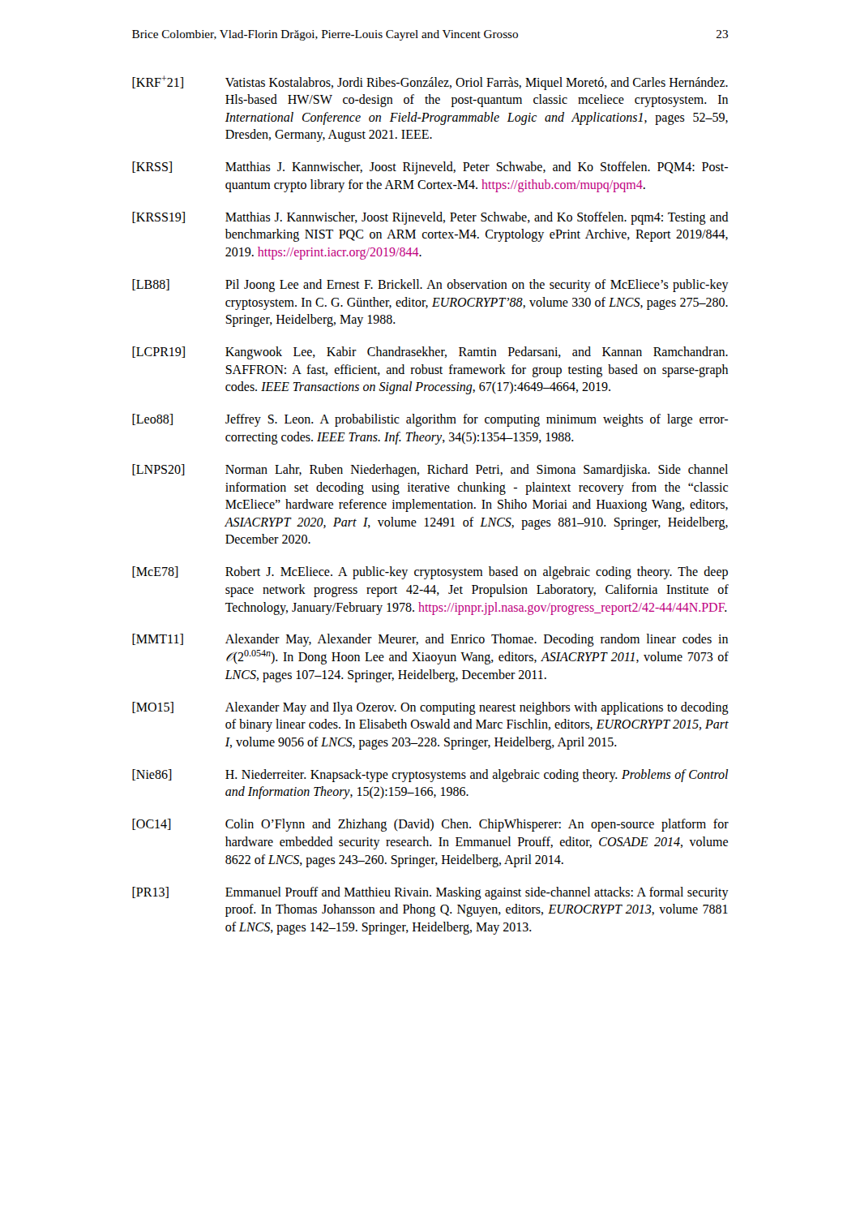Brice Colombier, Vlad-Florin Drăgoi, Pierre-Louis Cayrel and Vincent Grosso 23
[KRF+21]
Vatistas Kostalabros, Jordi Ribes-González, Oriol Farràs, Miquel Moretó, and Carles Hernández. Hls-based HW/SW co-design of the post-quantum classic mceliece cryptosystem. In International Conference on Field-Programmable Logic and Applications1, pages 52–59, Dresden, Germany, August 2021. IEEE.
[KRSS]
Matthias J. Kannwischer, Joost Rijneveld, Peter Schwabe, and Ko Stoffelen. PQM4: Post-quantum crypto library for the ARM Cortex-M4. https://github.com/mupq/pqm4.
[KRSS19]
Matthias J. Kannwischer, Joost Rijneveld, Peter Schwabe, and Ko Stoffelen. pqm4: Testing and benchmarking NIST PQC on ARM cortex-M4. Cryptology ePrint Archive, Report 2019/844, 2019. https://eprint.iacr.org/2019/844.
[LB88]
Pil Joong Lee and Ernest F. Brickell. An observation on the security of McEliece’s public-key cryptosystem. In C. G. Günther, editor, EUROCRYPT’88, volume 330 of LNCS, pages 275–280. Springer, Heidelberg, May 1988.
[LCPR19]
Kangwook Lee, Kabir Chandrasekher, Ramtin Pedarsani, and Kannan Ramchandran. SAFFRON: A fast, efficient, and robust framework for group testing based on sparse-graph codes. IEEE Transactions on Signal Processing, 67(17):4649–4664, 2019.
[Leo88]
Jeffrey S. Leon. A probabilistic algorithm for computing minimum weights of large error-correcting codes. IEEE Trans. Inf. Theory, 34(5):1354–1359, 1988.
[LNPS20]
Norman Lahr, Ruben Niederhagen, Richard Petri, and Simona Samardjiska. Side channel information set decoding using iterative chunking - plaintext recovery from the “classic McEliece” hardware reference implementation. In Shiho Moriai and Huaxiong Wang, editors, ASIACRYPT 2020, Part I, volume 12491 of LNCS, pages 881–910. Springer, Heidelberg, December 2020.
[McE78]
Robert J. McEliece. A public-key cryptosystem based on algebraic coding theory. The deep space network progress report 42-44, Jet Propulsion Laboratory, California Institute of Technology, January/February 1978. https://ipnpr.jpl.nasa.gov/progress_report2/42-44/44N.PDF.
[MMT11]
Alexander May, Alexander Meurer, and Enrico Thomae. Decoding random linear codes in 𝒪(20.054n). In Dong Hoon Lee and Xiaoyun Wang, editors, ASIACRYPT 2011, volume 7073 of LNCS, pages 107–124. Springer, Heidelberg, December 2011.
[MO15]
Alexander May and Ilya Ozerov. On computing nearest neighbors with applications to decoding of binary linear codes. In Elisabeth Oswald and Marc Fischlin, editors, EUROCRYPT 2015, Part I, volume 9056 of LNCS, pages 203–228. Springer, Heidelberg, April 2015.
[Nie86]
H. Niederreiter. Knapsack-type cryptosystems and algebraic coding theory. Problems of Control and Information Theory, 15(2):159–166, 1986.
[OC14]
Colin O’Flynn and Zhizhang (David) Chen. ChipWhisperer: An open-source platform for hardware embedded security research. In Emmanuel Prouff, editor, COSADE 2014, volume 8622 of LNCS, pages 243–260. Springer, Heidelberg, April 2014.
[PR13]
Emmanuel Prouff and Matthieu Rivain. Masking against side-channel attacks: A formal security proof. In Thomas Johansson and Phong Q. Nguyen, editors, EUROCRYPT 2013, volume 7881 of LNCS, pages 142–159. Springer, Heidelberg, May 2013.